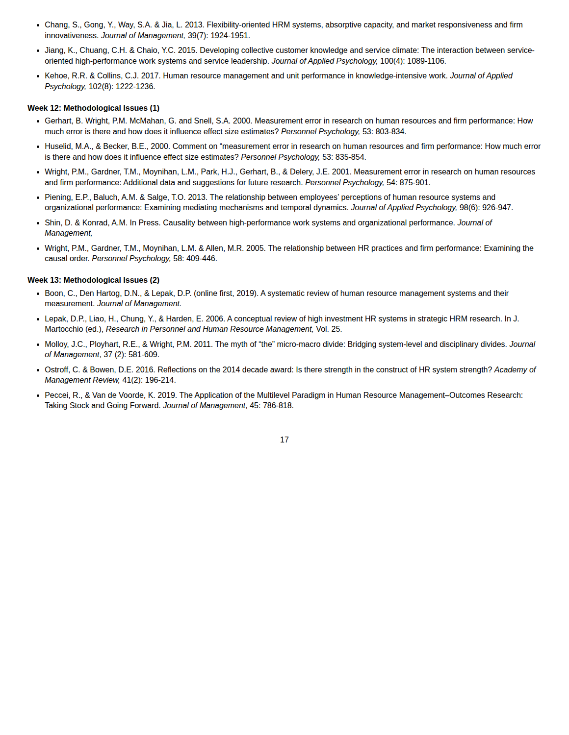Chang, S., Gong, Y., Way, S.A. & Jia, L. 2013. Flexibility-oriented HRM systems, absorptive capacity, and market responsiveness and firm innovativeness. Journal of Management, 39(7): 1924-1951.
Jiang, K., Chuang, C.H. & Chaio, Y.C. 2015. Developing collective customer knowledge and service climate: The interaction between service-oriented high-performance work systems and service leadership. Journal of Applied Psychology, 100(4): 1089-1106.
Kehoe, R.R. & Collins, C.J. 2017. Human resource management and unit performance in knowledge-intensive work. Journal of Applied Psychology, 102(8): 1222-1236.
Week 12: Methodological Issues (1)
Gerhart, B. Wright, P.M. McMahan, G. and Snell, S.A. 2000. Measurement error in research on human resources and firm performance: How much error is there and how does it influence effect size estimates? Personnel Psychology, 53: 803-834.
Huselid, M.A., & Becker, B.E., 2000. Comment on “measurement error in research on human resources and firm performance: How much error is there and how does it influence effect size estimates? Personnel Psychology, 53: 835-854.
Wright, P.M., Gardner, T.M., Moynihan, L.M., Park, H.J., Gerhart, B., & Delery, J.E. 2001. Measurement error in research on human resources and firm performance: Additional data and suggestions for future research. Personnel Psychology, 54: 875-901.
Piening, E.P., Baluch, A.M. & Salge, T.O. 2013. The relationship between employees’ perceptions of human resource systems and organizational performance: Examining mediating mechanisms and temporal dynamics. Journal of Applied Psychology, 98(6): 926-947.
Shin, D. & Konrad, A.M. In Press. Causality between high-performance work systems and organizational performance. Journal of Management,
Wright, P.M., Gardner, T.M., Moynihan, L.M. & Allen, M.R. 2005. The relationship between HR practices and firm performance: Examining the causal order. Personnel Psychology, 58: 409-446.
Week 13: Methodological Issues (2)
Boon, C., Den Hartog, D.N., & Lepak, D.P. (online first, 2019). A systematic review of human resource management systems and their measurement. Journal of Management.
Lepak, D.P., Liao, H., Chung, Y., & Harden, E. 2006. A conceptual review of high investment HR systems in strategic HRM research. In J. Martocchio (ed.), Research in Personnel and Human Resource Management, Vol. 25.
Molloy, J.C., Ployhart, R.E., & Wright, P.M. 2011. The myth of “the” micro-macro divide: Bridging system-level and disciplinary divides. Journal of Management, 37 (2): 581-609.
Ostroff, C. & Bowen, D.E. 2016. Reflections on the 2014 decade award: Is there strength in the construct of HR system strength? Academy of Management Review, 41(2): 196-214.
Peccei, R., & Van de Voorde, K. 2019. The Application of the Multilevel Paradigm in Human Resource Management–Outcomes Research: Taking Stock and Going Forward. Journal of Management, 45: 786-818.
17